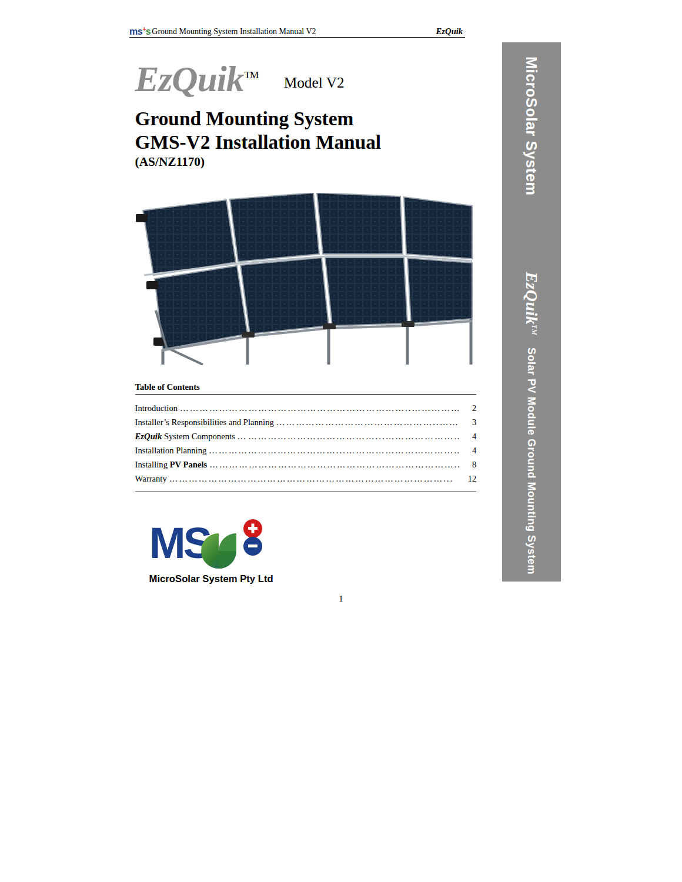ms+s Ground Mounting System Installation Manual V2
EzQuik
MicroSolar System EzQuikTM Solar PV Module Ground Mounting System
EzQuikTM Model V2
Ground Mounting System
GMS-V2 Installation Manual
(AS/NZ1170)
Table of Contents
Introduction ……………………………………………………………..……………………… 2
Installer’s Responsibilities and Planning …………………………………………..……… 3
EzQuik System Components … …………………………………...……………………… 4
Installation Planning …………………………………...………………………………….. 4
Installing PV Panels ………………………………………………………………….. 8
Warranty …………………………………………………………………………... 12
MS
MicroSolar System Pty Ltd
1